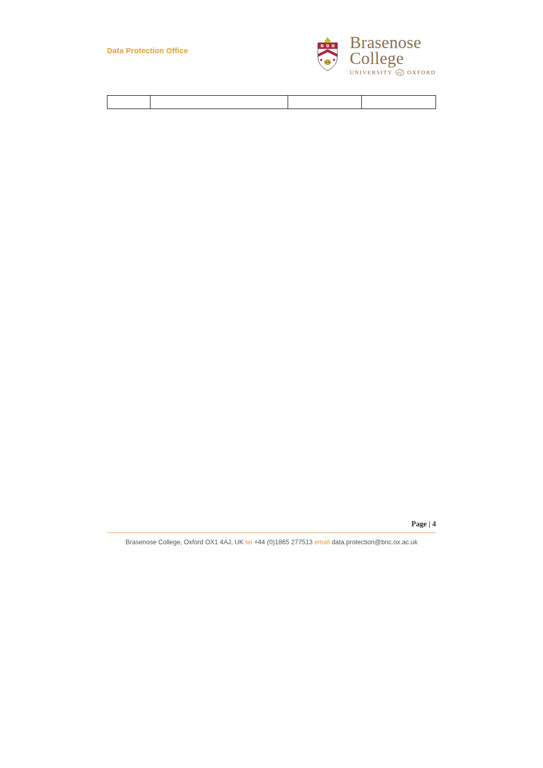Data Protection Office
Brasenose College UNIVERSITY of OXFORD
Page | 4
Brasenose College, Oxford OX1 4AJ, UK tel +44 (0)1865 277513 email data.protection@bnc.ox.ac.uk